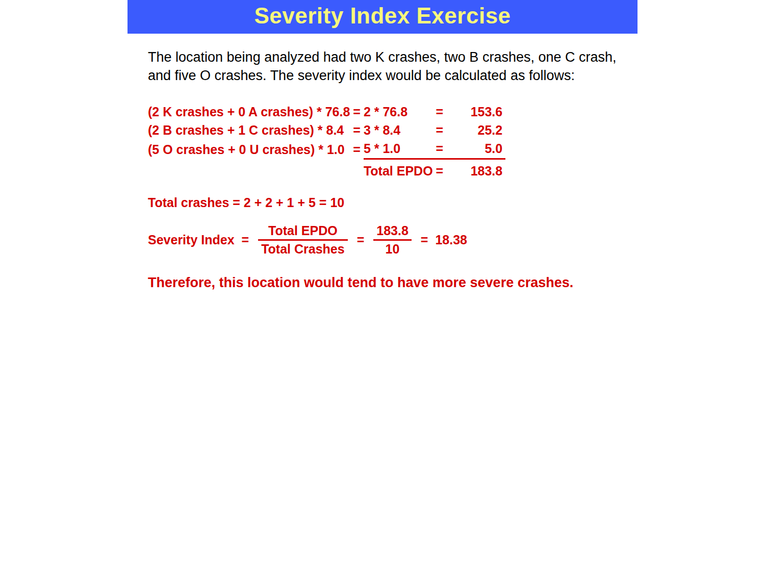Severity Index Exercise
The location being analyzed had two K crashes, two B crashes, one C crash, and five O crashes. The severity index would be calculated as follows:
| (2 K crashes + 0 A crashes) * 76.8 | = | 2 * 76.8 | = | 153.6 |
| (2 B crashes + 1 C crashes) * 8.4 | = | 3 * 8.4 | = | 25.2 |
| (5 O crashes + 0 U crashes) * 1.0 | = | 5 * 1.0 | = | 5.0 |
| | | Total EPDO | = | 183.8 |
Total crashes = 2 + 2 + 1 + 5 = 10
Severity Index = Total EPDO Total Crashes = 183.8 10 = 18.38
Therefore, this location would tend to have more severe crashes.